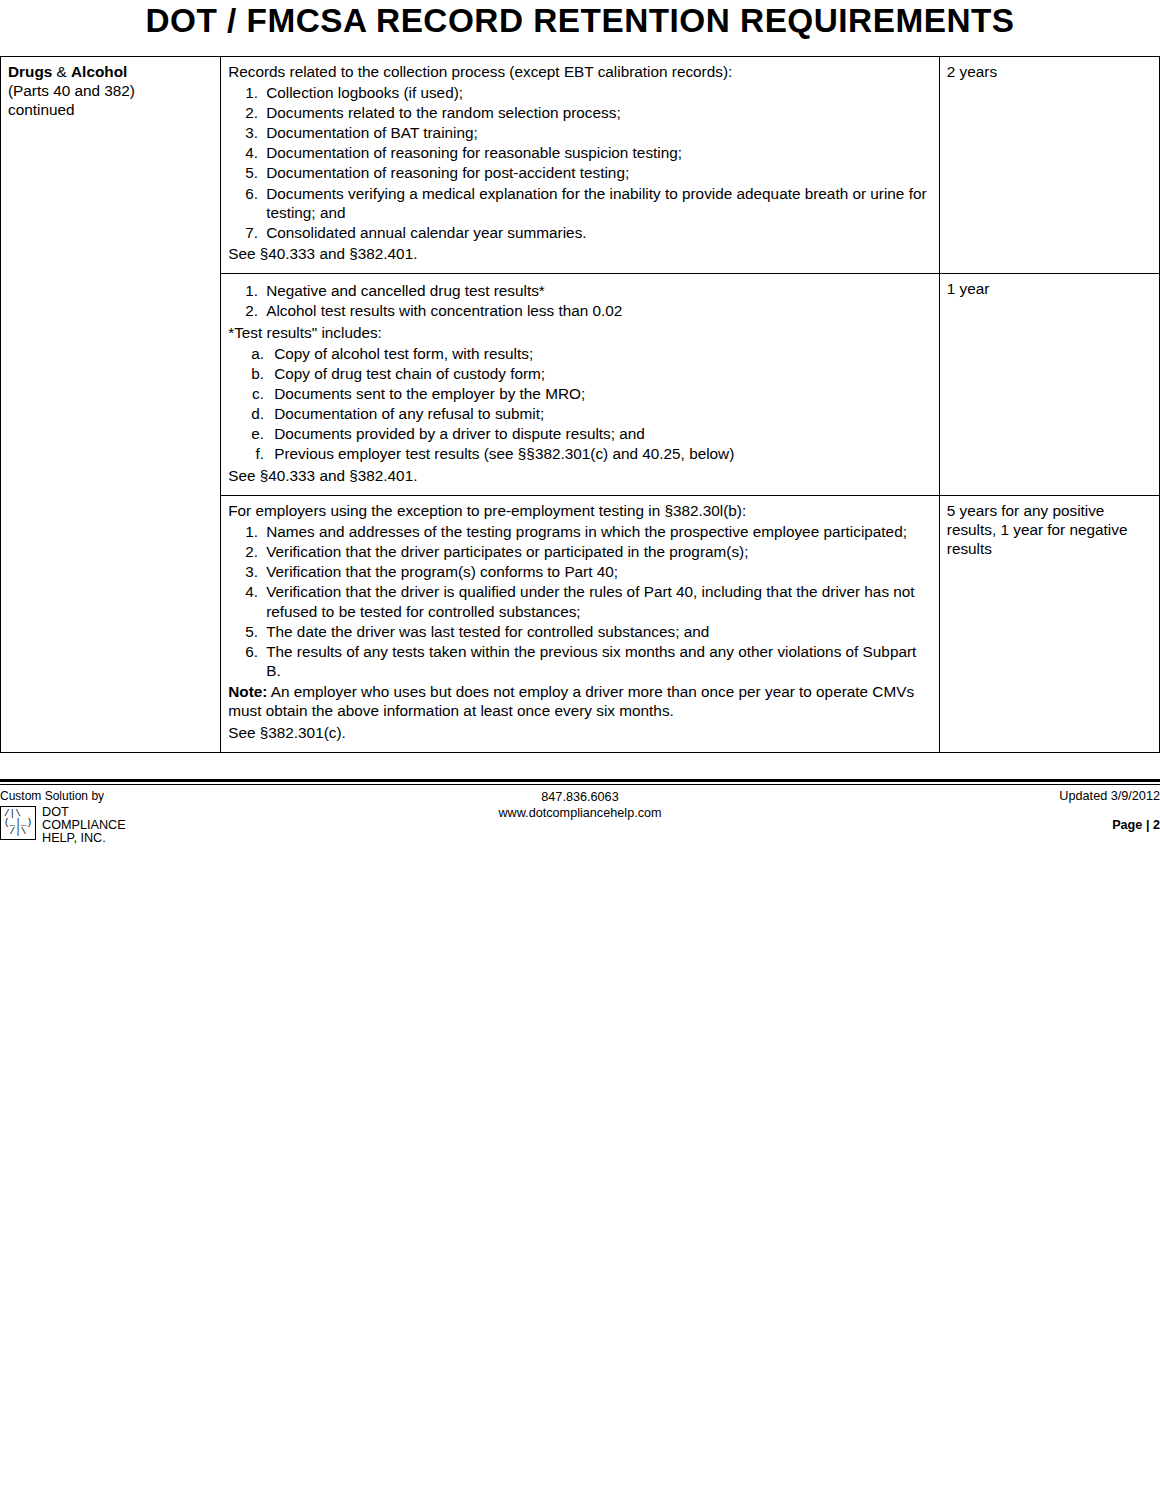DOT / FMCSA Record Retention Requirements
| Drugs & Alcohol (Parts 40 and 382) continued | Records related to the collection process (except EBT calibration records): Collection logbooks (if used); Documents related to the random selection process; Documentation of BAT training; Documentation of reasoning for reasonable suspicion testing; Documentation of reasoning for post-accident testing; Documents verifying a medical explanation for the inability to provide adequate breath or urine for testing; and Consolidated annual calendar year summaries. See §40.333 and §382.401. | 2 years |
| Negative and cancelled drug test results* Alcohol test results with concentration less than 0.02 *Test results" includes: Copy of alcohol test form, with results; Copy of drug test chain of custody form; Documents sent to the employer by the MRO; Documentation of any refusal to submit; Documents provided by a driver to dispute results; and Previous employer test results (see §§382.301(c) and 40.25, below) See §40.333 and §382.401. | 1 year |
| For employers using the exception to pre-employment testing in §382.30l(b): Names and addresses of the testing programs in which the prospective employee participated; Verification that the driver participates or participated in the program(s); Verification that the program(s) conforms to Part 40; Verification that the driver is qualified under the rules of Part 40, including that the driver has not refused to be tested for controlled substances; The date the driver was last tested for controlled substances; and The results of any tests taken within the previous six months and any other violations of Subpart B. Note: An employer who uses but does not employ a driver more than once per year to operate CMVs must obtain the above information at least once every six months. See §382.301(c). | 5 years for any positive results, 1 year for negative results |
| Custom Solution by //\ (_/_) //\ DOT Compliance Help, Inc. | 847.836.6063 www.dotcompliancehelp.com | Updated 3/9/2012 Page / 2 |